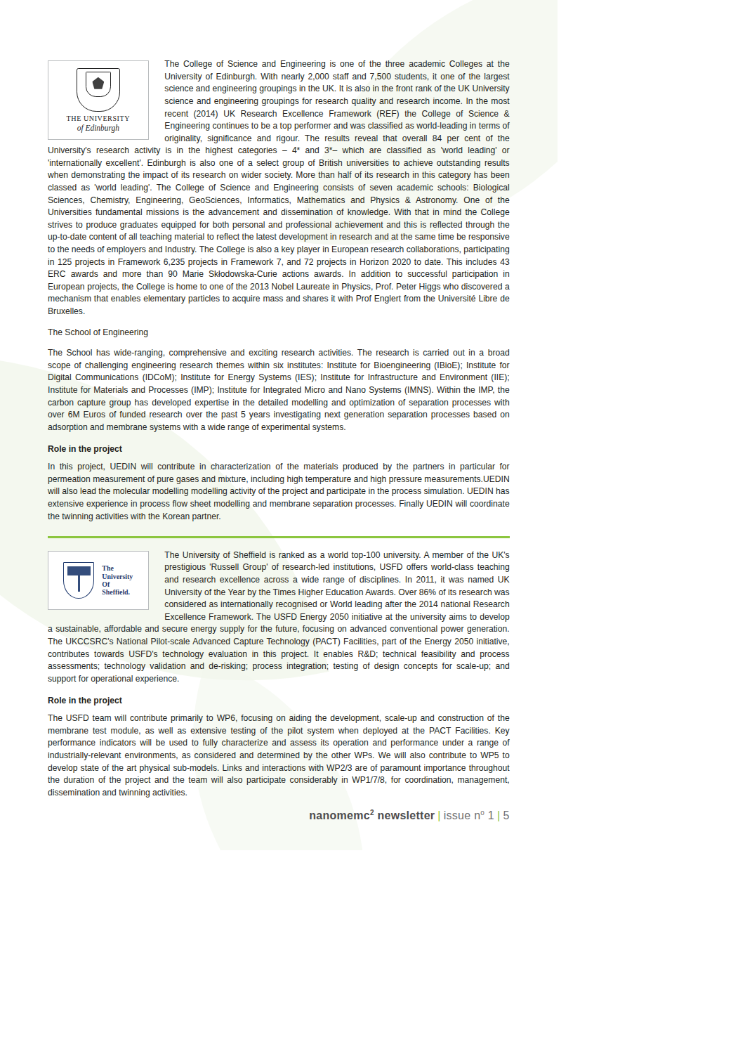The University
of Edinburgh
The College of Science and Engineering is one of the three academic Colleges at the University of Edinburgh. With nearly 2,000 staff and 7,500 students, it one of the largest science and engineering groupings in the UK. It is also in the front rank of the UK University science and engineering groupings for research quality and research income. In the most recent (2014) UK Research Excellence Framework (REF) the College of Science & Engineering continues to be a top performer and was classified as world-leading in terms of originality, significance and rigour. The results reveal that overall 84 per cent of the University's research activity is in the highest categories – 4* and 3*– which are classified as 'world leading' or 'internationally excellent'. Edinburgh is also one of a select group of British universities to achieve outstanding results when demonstrating the impact of its research on wider society. More than half of its research in this category has been classed as 'world leading'. The College of Science and Engineering consists of seven academic schools: Biological Sciences, Chemistry, Engineering, GeoSciences, Informatics, Mathematics and Physics & Astronomy. One of the Universities fundamental missions is the advancement and dissemination of knowledge. With that in mind the College strives to produce graduates equipped for both personal and professional achievement and this is reflected through the up-to-date content of all teaching material to reflect the latest development in research and at the same time be responsive to the needs of employers and Industry. The College is also a key player in European research collaborations, participating in 125 projects in Framework 6,235 projects in Framework 7, and 72 projects in Horizon 2020 to date. This includes 43 ERC awards and more than 90 Marie Skłodowska-Curie actions awards. In addition to successful participation in European projects, the College is home to one of the 2013 Nobel Laureate in Physics, Prof. Peter Higgs who discovered a mechanism that enables elementary particles to acquire mass and shares it with Prof Englert from the Université Libre de Bruxelles.
The School of Engineering
The School has wide-ranging, comprehensive and exciting research activities. The research is carried out in a broad scope of challenging engineering research themes within six institutes: Institute for Bioengineering (IBioE); Institute for Digital Communications (IDCoM); Institute for Energy Systems (IES); Institute for Infrastructure and Environment (IIE); Institute for Materials and Processes (IMP); Institute for Integrated Micro and Nano Systems (IMNS). Within the IMP, the carbon capture group has developed expertise in the detailed modelling and optimization of separation processes with over 6M Euros of funded research over the past 5 years investigating next generation separation processes based on adsorption and membrane systems with a wide range of experimental systems.
Role in the project
In this project, UEDIN will contribute in characterization of the materials produced by the partners in particular for permeation measurement of pure gases and mixture, including high temperature and high pressure measurements.UEDIN will also lead the molecular modelling modelling activity of the project and participate in the process simulation. UEDIN has extensive experience in process flow sheet modelling and membrane separation processes. Finally UEDIN will coordinate the twinning activities with the Korean partner.
The
University
Of
Sheffield.
The University of Sheffield is ranked as a world top-100 university. A member of the UK's prestigious 'Russell Group' of research-led institutions, USFD offers world-class teaching and research excellence across a wide range of disciplines. In 2011, it was named UK University of the Year by the Times Higher Education Awards. Over 86% of its research was considered as internationally recognised or World leading after the 2014 national Research Excellence Framework. The USFD Energy 2050 initiative at the university aims to develop a sustainable, affordable and secure energy supply for the future, focusing on advanced conventional power generation. The UKCCSRC's National Pilot-scale Advanced Capture Technology (PACT) Facilities, part of the Energy 2050 initiative, contributes towards USFD's technology evaluation in this project. It enables R&D; technical feasibility and process assessments; technology validation and de-risking; process integration; testing of design concepts for scale-up; and support for operational experience.
Role in the project
The USFD team will contribute primarily to WP6, focusing on aiding the development, scale-up and construction of the membrane test module, as well as extensive testing of the pilot system when deployed at the PACT Facilities. Key performance indicators will be used to fully characterize and assess its operation and performance under a range of industrially-relevant environments, as considered and determined by the other WPs. We will also contribute to WP5 to develop state of the art physical sub-models. Links and interactions with WP2/3 are of paramount importance throughout the duration of the project and the team will also participate considerably in WP1/7/8, for coordination, management, dissemination and twinning activities.
nanomemc2 newsletter|issue no 1|5